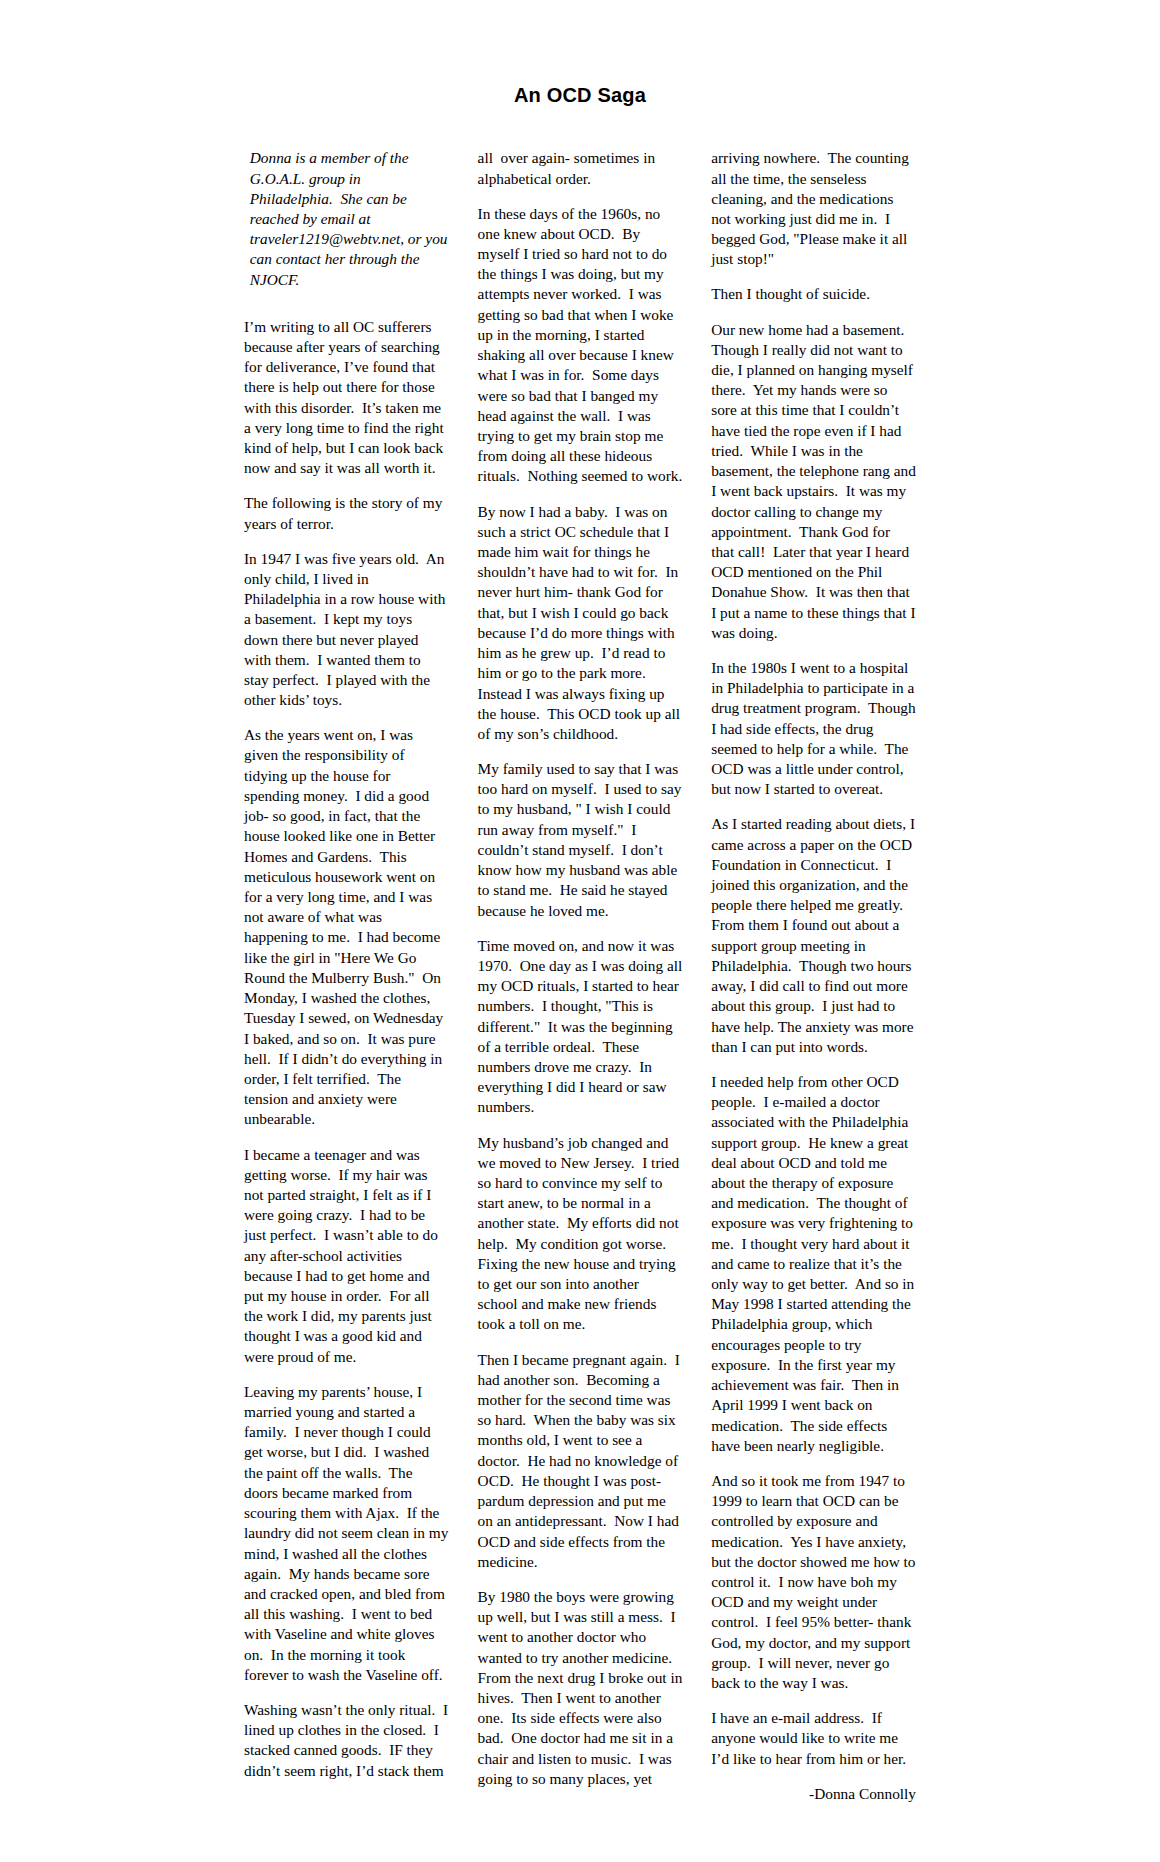An OCD Saga
Donna is a member of the G.O.A.L. group in Philadelphia. She can be reached by email at traveler1219@webtv.net, or you can contact her through the NJOCF.
I’m writing to all OC sufferers because after years of searching for deliverance, I’ve found that there is help out there for those with this disorder. It’s taken me a very long time to find the right kind of help, but I can look back now and say it was all worth it.
The following is the story of my years of terror.
In 1947 I was five years old. An only child, I lived in Philadelphia in a row house with a basement. I kept my toys down there but never played with them. I wanted them to stay perfect. I played with the other kids’ toys.
As the years went on, I was given the responsibility of tidying up the house for spending money. I did a good job- so good, in fact, that the house looked like one in Better Homes and Gardens. This meticulous housework went on for a very long time, and I was not aware of what was happening to me. I had become like the girl in "Here We Go Round the Mulberry Bush." On Monday, I washed the clothes, Tuesday I sewed, on Wednesday I baked, and so on. It was pure hell. If I didn’t do everything in order, I felt terrified. The tension and anxiety were unbearable.
I became a teenager and was getting worse. If my hair was not parted straight, I felt as if I were going crazy. I had to be just perfect. I wasn’t able to do any after-school activities because I had to get home and put my house in order. For all the work I did, my parents just thought I was a good kid and were proud of me.
Leaving my parents’ house, I married young and started a family. I never though I could get worse, but I did. I washed the paint off the walls. The doors became marked from scouring them with Ajax. If the laundry did not seem clean in my mind, I washed all the clothes again. My hands became sore and cracked open, and bled from all this washing. I went to bed with Vaseline and white gloves on. In the morning it took forever to wash the Vaseline off.
Washing wasn’t the only ritual. I lined up clothes in the closed. I stacked canned goods. IF they didn’t seem right, I’d stack them all over again- sometimes in alphabetical order.
In these days of the 1960s, no one knew about OCD. By myself I tried so hard not to do the things I was doing, but my attempts never worked. I was getting so bad that when I woke up in the morning, I started shaking all over because I knew what I was in for. Some days were so bad that I banged my head against the wall. I was trying to get my brain stop me from doing all these hideous rituals. Nothing seemed to work.
By now I had a baby. I was on such a strict OC schedule that I made him wait for things he shouldn’t have had to wit for. In never hurt him- thank God for that, but I wish I could go back because I’d do more things with him as he grew up. I’d read to him or go to the park more. Instead I was always fixing up the house. This OCD took up all of my son’s childhood.
My family used to say that I was too hard on myself. I used to say to my husband, " I wish I could run away from myself." I couldn’t stand myself. I don’t know how my husband was able to stand me. He said he stayed because he loved me.
Time moved on, and now it was 1970. One day as I was doing all my OCD rituals, I started to hear numbers. I thought, "This is different." It was the beginning of a terrible ordeal. These numbers drove me crazy. In everything I did I heard or saw numbers.
My husband’s job changed and we moved to New Jersey. I tried so hard to convince my self to start anew, to be normal in a another state. My efforts did not help. My condition got worse. Fixing the new house and trying to get our son into another school and make new friends took a toll on me.
Then I became pregnant again. I had another son. Becoming a mother for the second time was so hard. When the baby was six months old, I went to see a doctor. He had no knowledge of OCD. He thought I was post- pardum depression and put me on an antidepressant. Now I had OCD and side effects from the medicine.
By 1980 the boys were growing up well, but I was still a mess. I went to another doctor who wanted to try another medicine. From the next drug I broke out in hives. Then I went to another one. Its side effects were also bad. One doctor had me sit in a chair and listen to music. I was going to so many places, yet arriving nowhere. The counting all the time, the senseless cleaning, and the medications not working just did me in. I begged God, "Please make it all just stop!"
Then I thought of suicide.
Our new home had a basement. Though I really did not want to die, I planned on hanging myself there. Yet my hands were so sore at this time that I couldn’t have tied the rope even if I had tried. While I was in the basement, the telephone rang and I went back upstairs. It was my doctor calling to change my appointment. Thank God for that call! Later that year I heard OCD mentioned on the Phil Donahue Show. It was then that I put a name to these things that I was doing.
In the 1980s I went to a hospital in Philadelphia to participate in a drug treatment program. Though I had side effects, the drug seemed to help for a while. The OCD was a little under control, but now I started to overeat.
As I started reading about diets, I came across a paper on the OCD Foundation in Connecticut. I joined this organization, and the people there helped me greatly. From them I found out about a support group meeting in Philadelphia. Though two hours away, I did call to find out more about this group. I just had to have help. The anxiety was more than I can put into words.
I needed help from other OCD people. I e-mailed a doctor associated with the Philadelphia support group. He knew a great deal about OCD and told me about the therapy of exposure and medication. The thought of exposure was very frightening to me. I thought very hard about it and came to realize that it’s the only way to get better. And so in May 1998 I started attending the Philadelphia group, which encourages people to try exposure. In the first year my achievement was fair. Then in April 1999 I went back on medication. The side effects have been nearly negligible.
And so it took me from 1947 to 1999 to learn that OCD can be controlled by exposure and medication. Yes I have anxiety, but the doctor showed me how to control it. I now have boh my OCD and my weight under control. I feel 95% better- thank God, my doctor, and my support group. I will never, never go back to the way I was.
I have an e-mail address. If anyone would like to write me I’d like to hear from him or her.
-Donna Connolly